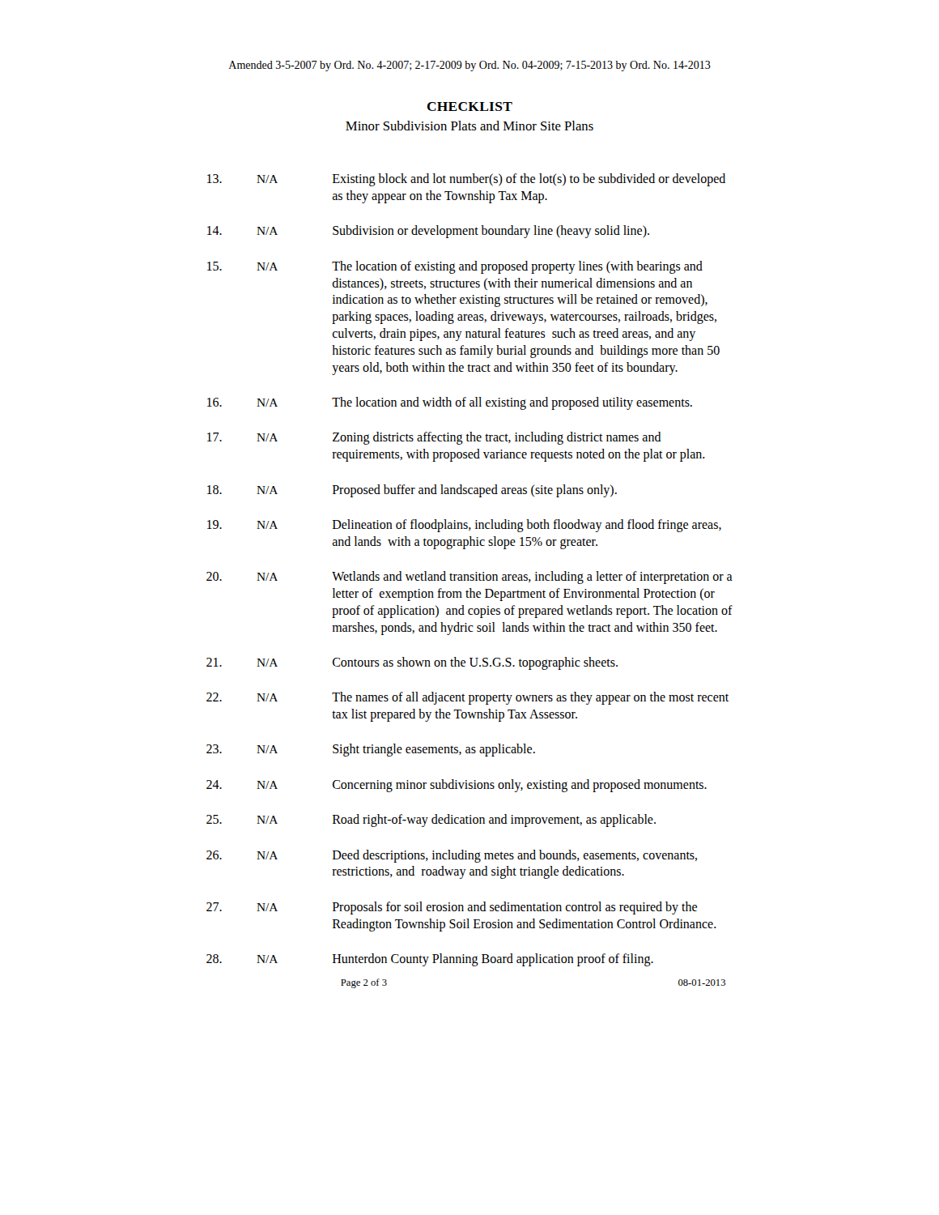Amended 3-5-2007 by Ord. No. 4-2007; 2-17-2009 by Ord. No. 04-2009; 7-15-2013 by Ord. No. 14-2013
CHECKLIST
Minor Subdivision Plats and Minor Site Plans
| 13. | N/A | Existing block and lot number(s) of the lot(s) to be subdivided or developed as they appear on the Township Tax Map. |
| 14. | N/A | Subdivision or development boundary line (heavy solid line). |
| 15. | N/A | The location of existing and proposed property lines (with bearings and distances), streets, structures (with their numerical dimensions and an indication as to whether existing structures will be retained or removed), parking spaces, loading areas, driveways, watercourses, railroads, bridges, culverts, drain pipes, any natural features such as treed areas, and any historic features such as family burial grounds and buildings more than 50 years old, both within the tract and within 350 feet of its boundary. |
| 16. | N/A | The location and width of all existing and proposed utility easements. |
| 17. | N/A | Zoning districts affecting the tract, including district names and requirements, with proposed variance requests noted on the plat or plan. |
| 18. | N/A | Proposed buffer and landscaped areas (site plans only). |
| 19. | N/A | Delineation of floodplains, including both floodway and flood fringe areas, and lands with a topographic slope 15% or greater. |
| 20. | N/A | Wetlands and wetland transition areas, including a letter of interpretation or a letter of exemption from the Department of Environmental Protection (or proof of application) and copies of prepared wetlands report. The location of marshes, ponds, and hydric soil lands within the tract and within 350 feet. |
| 21. | N/A | Contours as shown on the U.S.G.S. topographic sheets. |
| 22. | N/A | The names of all adjacent property owners as they appear on the most recent tax list prepared by the Township Tax Assessor. |
| 23. | N/A | Sight triangle easements, as applicable. |
| 24. | N/A | Concerning minor subdivisions only, existing and proposed monuments. |
| 25. | N/A | Road right-of-way dedication and improvement, as applicable. |
| 26. | N/A | Deed descriptions, including metes and bounds, easements, covenants, restrictions, and roadway and sight triangle dedications. |
| 27. | N/A | Proposals for soil erosion and sedimentation control as required by the Readington Township Soil Erosion and Sedimentation Control Ordinance. |
| 28. | N/A | Hunterdon County Planning Board application proof of filing. |
Page 2 of 3 08-01-2013